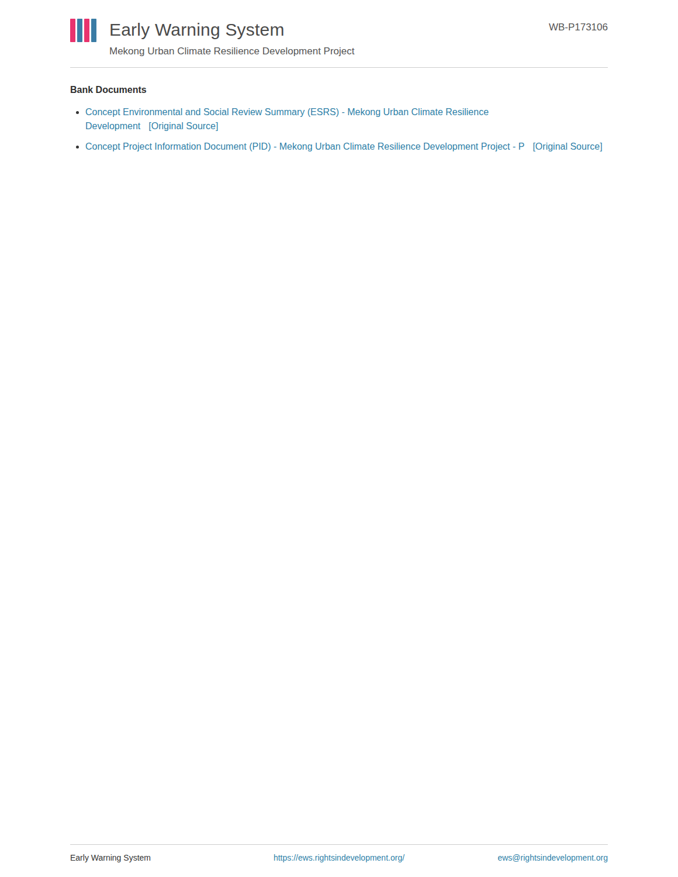Early Warning System
Mekong Urban Climate Resilience Development Project
WB-P173106
Bank Documents
Concept Environmental and Social Review Summary (ESRS) - Mekong Urban Climate Resilience Development[Original Source]
Concept Project Information Document (PID) - Mekong Urban Climate Resilience Development Project - P[Original Source]
Early Warning System
https://ews.rightsindevelopment.org/
ews@rightsindevelopment.org